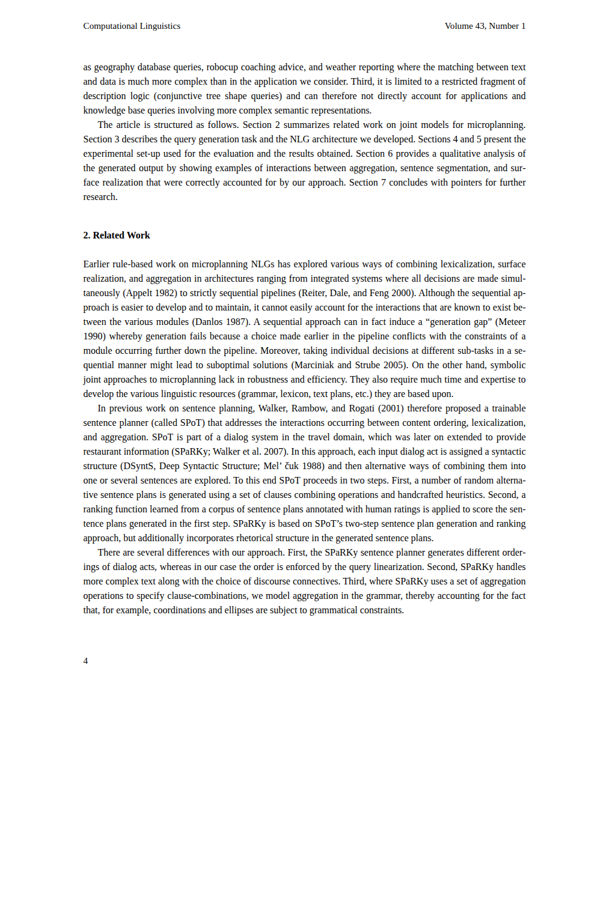Computational Linguistics Volume 43, Number 1
as geography database queries, robocup coaching advice, and weather reporting where the matching between text and data is much more complex than in the application we consider. Third, it is limited to a restricted fragment of description logic (conjunctive tree shape queries) and can therefore not directly account for applications and knowledge base queries involving more complex semantic representations.
The article is structured as follows. Section 2 summarizes related work on joint models for microplanning. Section 3 describes the query generation task and the NLG architecture we developed. Sections 4 and 5 present the experimental set-up used for the evaluation and the results obtained. Section 6 provides a qualitative analysis of the generated output by showing examples of interactions between aggregation, sentence segmentation, and surface realization that were correctly accounted for by our approach. Section 7 concludes with pointers for further research.
2. Related Work
Earlier rule-based work on microplanning NLGs has explored various ways of combining lexicalization, surface realization, and aggregation in architectures ranging from integrated systems where all decisions are made simultaneously (Appelt 1982) to strictly sequential pipelines (Reiter, Dale, and Feng 2000). Although the sequential approach is easier to develop and to maintain, it cannot easily account for the interactions that are known to exist between the various modules (Danlos 1987). A sequential approach can in fact induce a “generation gap” (Meteer 1990) whereby generation fails because a choice made earlier in the pipeline conflicts with the constraints of a module occurring further down the pipeline. Moreover, taking individual decisions at different sub-tasks in a sequential manner might lead to suboptimal solutions (Marciniak and Strube 2005). On the other hand, symbolic joint approaches to microplanning lack in robustness and efficiency. They also require much time and expertise to develop the various linguistic resources (grammar, lexicon, text plans, etc.) they are based upon.
In previous work on sentence planning, Walker, Rambow, and Rogati (2001) therefore proposed a trainable sentence planner (called SPoT) that addresses the interactions occurring between content ordering, lexicalization, and aggregation. SPoT is part of a dialog system in the travel domain, which was later on extended to provide restaurant information (SPaRKy; Walker et al. 2007). In this approach, each input dialog act is assigned a syntactic structure (DSyntS, Deep Syntactic Structure; Mel’ čuk 1988) and then alternative ways of combining them into one or several sentences are explored. To this end SPoT proceeds in two steps. First, a number of random alternative sentence plans is generated using a set of clauses combining operations and handcrafted heuristics. Second, a ranking function learned from a corpus of sentence plans annotated with human ratings is applied to score the sentence plans generated in the first step. SPaRKy is based on SPoT’s two-step sentence plan generation and ranking approach, but additionally incorporates rhetorical structure in the generated sentence plans.
There are several differences with our approach. First, the SPaRKy sentence planner generates different orderings of dialog acts, whereas in our case the order is enforced by the query linearization. Second, SPaRKy handles more complex text along with the choice of discourse connectives. Third, where SPaRKy uses a set of aggregation operations to specify clause-combinations, we model aggregation in the grammar, thereby accounting for the fact that, for example, coordinations and ellipses are subject to grammatical constraints.
4